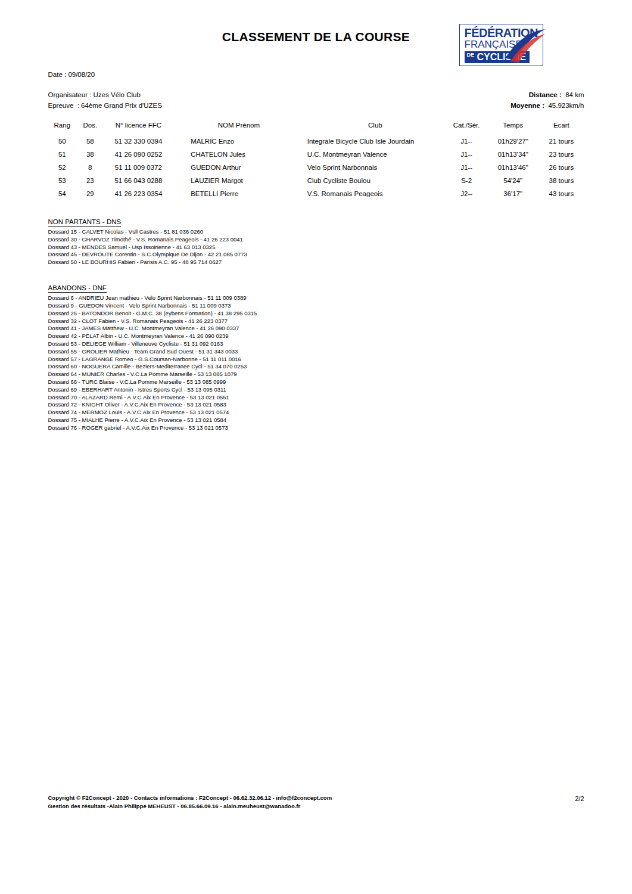FÉDÉRATION
FRANÇAISE
DE CYCLISME
CLASSEMENT DE LA COURSE
Date : 09/08/20
Organisateur : Uzes Vélo Club
Distance : 84 km
Epreuve : 64ème Grand Prix d'UZES
Moyenne : 45.923km/h
| Rang | Dos. | N° licence FFC | NOM Prénom | Club | Cat./Sér. | Temps | Ecart |
| --- | --- | --- | --- | --- | --- | --- | --- |
| 50 | 58 | 51 32 330 0394 | MALRIC Enzo | Integrale Bicycle Club Isle Jourdain | J1-- | 01h29'27" | 21 tours |
| 51 | 38 | 41 26 090 0252 | CHATELON Jules | U.C. Montmeyran Valence | J1-- | 01h13'34" | 23 tours |
| 52 | 8 | 51 11 009 0372 | GUEDON Arthur | Velo Sprint Narbonnais | J1-- | 01h13'46" | 26 tours |
| 53 | 23 | 51 66 043 0288 | LAUZIER Margot | Club Cycliste Boulou | S-2 | 54'24" | 38 tours |
| 54 | 29 | 41 26 223 0354 | BETELLI Pierre | V.S. Romanais Peageois | J2-- | 36'17" | 43 tours |
NON PARTANTS - DNS
Dossard 15 - CALVET Nicolas - Vsll Castres - 51 81 036 0260
Dossard 30 - CHARVOZ Timothé - V.S. Romanais Peageois - 41 26 223 0041
Dossard 43 - MENDES Samuel - Usp Issoirienne - 41 63 013 0325
Dossard 45 - DEVROUTE Corentin - S.C.Olympique De Dijon - 42 21 085 0773
Dossard 50 - LE BOURHIS Fabien - Parisis A.C. 95 - 48 95 714 0627
ABANDONS - DNF
Dossard 6 - ANDRIEU Jean mathieu - Velo Sprint Narbonnais - 51 11 009 0389
Dossard 9 - GUEDON Vincent - Velo Sprint Narbonnais - 51 11 009 0373
Dossard 25 - BATONDOR Benoit - G.M.C. 38 (eybens Formation) - 41 38 295 0315
Dossard 32 - CLOT Fabien - V.S. Romanais Peageois - 41 26 223 0377
Dossard 41 - JAMES Matthew - U.C. Montmeyran Valence - 41 26 090 0337
Dossard 42 - PELAT Albin - U.C. Montmeyran Valence - 41 26 090 0239
Dossard 53 - DELIEGE William - Villeneuve Cycliste - 51 31 092 0163
Dossard 55 - GROLIER Mathieu - Team Grand Sud Ouest - 51 31 343 0033
Dossard 57 - LAGRANGE Romeo - G.S.Coursan-Narbonne - 51 11 011 0016
Dossard 60 - NOGUERA Camille - Beziers-Mediterranee Cycl - 51 34 070 0253
Dossard 64 - MUNIER Charles - V.C.La Pomme Marseille - 53 13 085 1079
Dossard 66 - TURC Blaise - V.C.La Pomme Marseille - 53 13 085 0999
Dossard 69 - EBERHART Antonin - Istres Sports Cycl - 53 13 095 0311
Dossard 70 - ALAZARD Remi - A.V.C.Aix En Provence - 53 13 021 0551
Dossard 72 - KNIGHT Oliver - A.V.C.Aix En Provence - 53 13 021 0583
Dossard 74 - MERMOZ Louis - A.V.C.Aix En Provence - 53 13 021 0574
Dossard 75 - MIALHE Pierre - A.V.C.Aix En Provence - 53 13 021 0584
Dossard 76 - ROGER gabriel - A.V.C.Aix En Provence - 53 13 021 0573
2/2 Copyright © F2Concept - 2020 - Contacts informations : F2Concept - 06.62.32.06.12 - info@f2concept.com
Gestion des résultats -Alain Philippe MEHEUST - 06.85.66.09.16 - alain.meuheust@wanadoo.fr